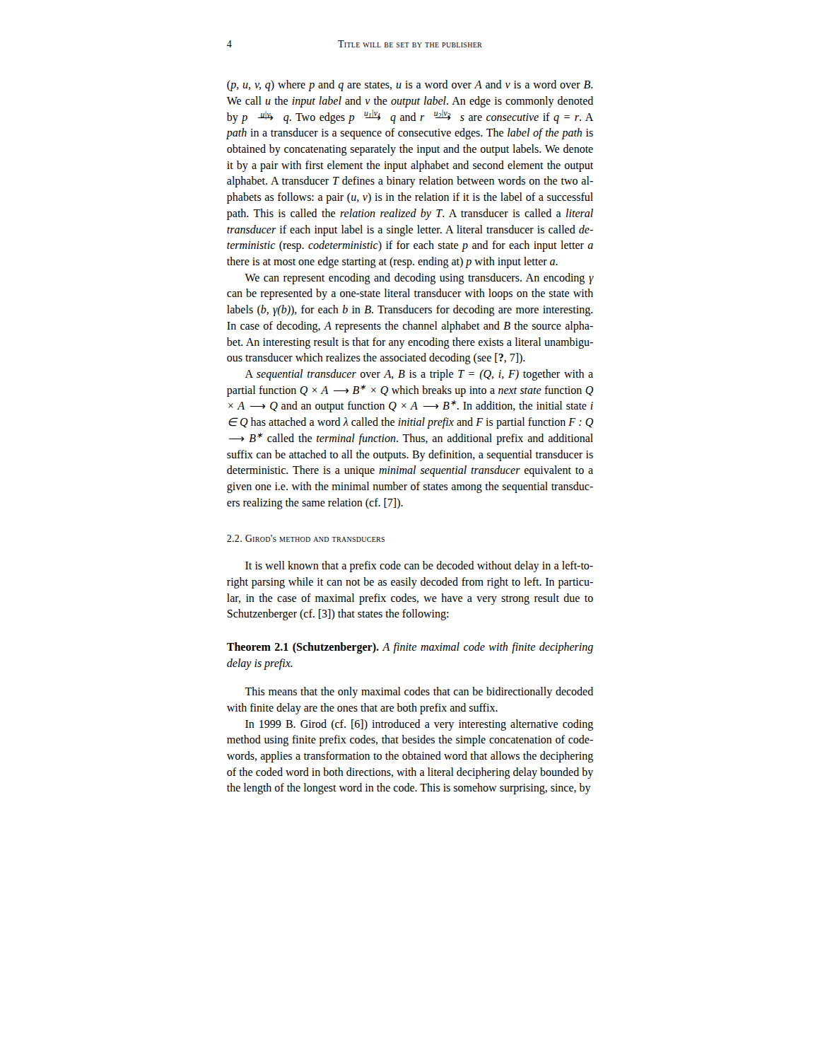4
Title will be set by the publisher
(p, u, v, q) where p and q are states, u is a word over A and v is a word over B. We call u the input label and v the output label. An edge is commonly denoted by p u|v⟶ q. Two edges p u1|v1⟶ q and r u2|v2⟶ s are consecutive if q = r. A path in a transducer is a sequence of consecutive edges. The label of the path is obtained by concatenating separately the input and the output labels. We denote it by a pair with first element the input alphabet and second element the output alphabet. A transducer T defines a binary relation between words on the two alphabets as follows: a pair (u, v) is in the relation if it is the label of a successful path. This is called the relation realized by T. A transducer is called a literal transducer if each input label is a single letter. A literal transducer is called deterministic (resp. codeterministic) if for each state p and for each input letter a there is at most one edge starting at (resp. ending at) p with input letter a.
We can represent encoding and decoding using transducers. An encoding γ can be represented by a one-state literal transducer with loops on the state with labels (b, γ(b)), for each b in B. Transducers for decoding are more interesting. In case of decoding, A represents the channel alphabet and B the source alphabet. An interesting result is that for any encoding there exists a literal unambiguous transducer which realizes the associated decoding (see [?, 7]).
A sequential transducer over A, B is a triple T = (Q, i, F) together with a partial function Q × A ⟶ B∗ × Q which breaks up into a next state function Q × A ⟶ Q and an output function Q × A ⟶ B∗. In addition, the initial state i ∈ Q has attached a word λ called the initial prefix and F is partial function F : Q ⟶ B∗ called the terminal function. Thus, an additional prefix and additional suffix can be attached to all the outputs. By definition, a sequential transducer is deterministic. There is a unique minimal sequential transducer equivalent to a given one i.e. with the minimal number of states among the sequential transducers realizing the same relation (cf. [7]).
2.2. Girod's method and transducers
It is well known that a prefix code can be decoded without delay in a left-to-right parsing while it can not be as easily decoded from right to left. In particular, in the case of maximal prefix codes, we have a very strong result due to Schutzenberger (cf. [3]) that states the following:
Theorem 2.1 (Schutzenberger). A finite maximal code with finite deciphering delay is prefix.
This means that the only maximal codes that can be bidirectionally decoded with finite delay are the ones that are both prefix and suffix.
In 1999 B. Girod (cf. [6]) introduced a very interesting alternative coding method using finite prefix codes, that besides the simple concatenation of codewords, applies a transformation to the obtained word that allows the deciphering of the coded word in both directions, with a literal deciphering delay bounded by the length of the longest word in the code. This is somehow surprising, since, by